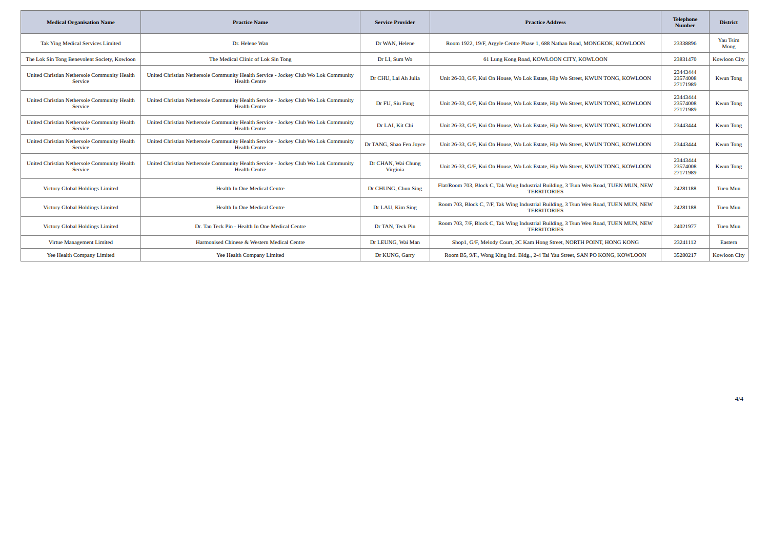| Medical Organisation Name | Practice Name | Service Provider | Practice Address | Telephone Number | District |
| --- | --- | --- | --- | --- | --- |
| Tak Ying Medical Services Limited | Dr. Helene Wan | Dr WAN, Helene | Room 1922, 19/F, Argyle Centre Phase 1, 688 Nathan Road, MONGKOK, KOWLOON | 23338896 | Yau Tsim Mong |
| The Lok Sin Tong Benevolent Society, Kowloon | The Medical Clinic of Lok Sin Tong | Dr LI, Sum Wo | 61 Lung Kong Road, KOWLOON CITY, KOWLOON | 23831470 | Kowloon City |
| United Christian Nethersole Community Health Service | United Christian Nethersole Community Health Service - Jockey Club Wo Lok Community Health Centre | Dr CHU, Lai Ah Julia | Unit 26-33, G/F, Kui On House, Wo Lok Estate, Hip Wo Street, KWUN TONG, KOWLOON | 23443444 23574008 27171989 | Kwun Tong |
| United Christian Nethersole Community Health Service | United Christian Nethersole Community Health Service - Jockey Club Wo Lok Community Health Centre | Dr FU, Siu Fung | Unit 26-33, G/F, Kui On House, Wo Lok Estate, Hip Wo Street, KWUN TONG, KOWLOON | 23443444 23574008 27171989 | Kwun Tong |
| United Christian Nethersole Community Health Service | United Christian Nethersole Community Health Service - Jockey Club Wo Lok Community Health Centre | Dr LAI, Kit Chi | Unit 26-33, G/F, Kui On House, Wo Lok Estate, Hip Wo Street, KWUN TONG, KOWLOON | 23443444 | Kwun Tong |
| United Christian Nethersole Community Health Service | United Christian Nethersole Community Health Service - Jockey Club Wo Lok Community Health Centre | Dr TANG, Shao Fen Joyce | Unit 26-33, G/F, Kui On House, Wo Lok Estate, Hip Wo Street, KWUN TONG, KOWLOON | 23443444 | Kwun Tong |
| United Christian Nethersole Community Health Service | United Christian Nethersole Community Health Service - Jockey Club Wo Lok Community Health Centre | Dr CHAN, Wai Chung Virginia | Unit 26-33, G/F, Kui On House, Wo Lok Estate, Hip Wo Street, KWUN TONG, KOWLOON | 23443444 23574008 27171989 | Kwun Tong |
| Victory Global Holdings Limited | Health In One Medical Centre | Dr CHUNG, Chun Sing | Flat/Room 703, Block C, Tak Wing Industrial Building, 3 Tsun Wen Road, TUEN MUN, NEW TERRITORIES | 24281188 | Tuen Mun |
| Victory Global Holdings Limited | Health In One Medical Centre | Dr LAU, Kim Sing | Room 703, Block C, 7/F, Tak Wing Industrial Building, 3 Tsun Wen Road, TUEN MUN, NEW TERRITORIES | 24281188 | Tuen Mun |
| Victory Global Holdings Limited | Dr. Tan Teck Pin - Health In One Medical Centre | Dr TAN, Teck Pin | Room 703, 7/F, Block C, Tak Wing Industrial Building, 3 Tsun Wen Road, TUEN MUN, NEW TERRITORIES | 24021977 | Tuen Mun |
| Virtue Management Limited | Harmonised Chinese & Western Medical Centre | Dr LEUNG, Wai Man | Shop1, G/F, Melody Court, 2C Kam Hong Street, NORTH POINT, HONG KONG | 23241112 | Eastern |
| Yee Health Company Limited | Yee Health Company Limited | Dr KUNG, Garry | Room B5, 9/F., Wong King Ind. Bldg., 2-4 Tai Yau Street, SAN PO KONG, KOWLOON | 35280217 | Kowloon City |
4/4